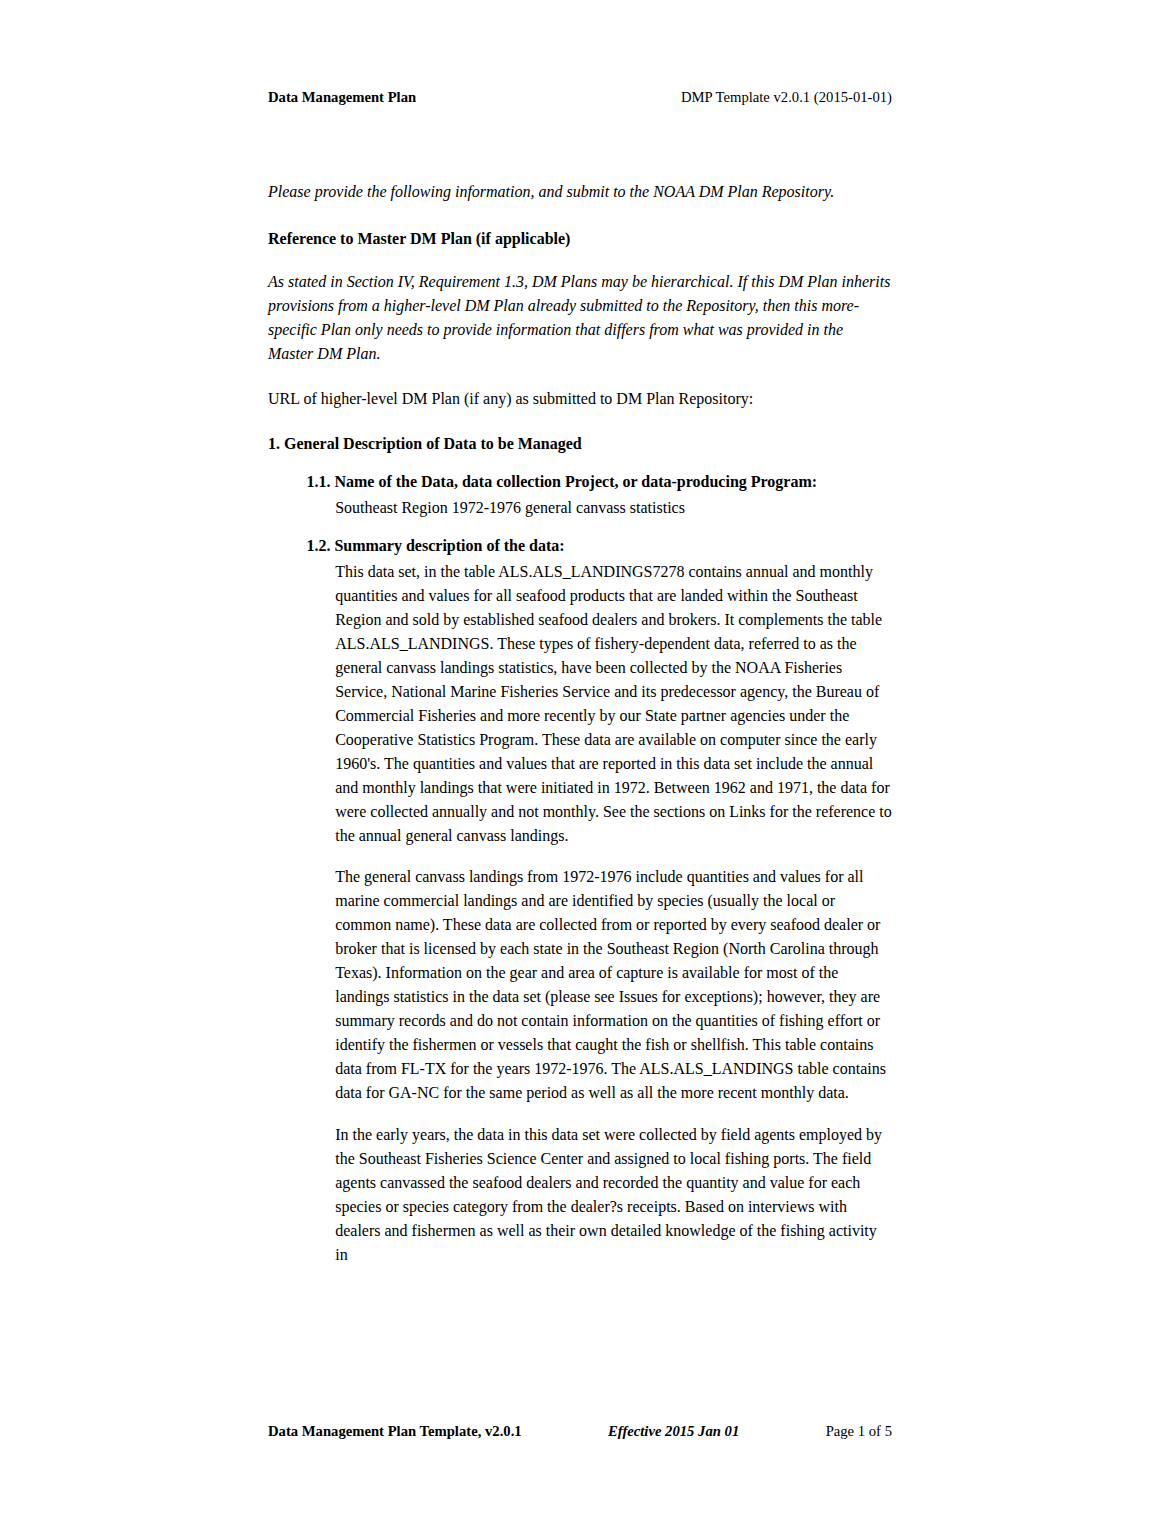Data Management Plan
DMP Template v2.0.1 (2015-01-01)
Please provide the following information, and submit to the NOAA DM Plan Repository.
Reference to Master DM Plan (if applicable)
As stated in Section IV, Requirement 1.3, DM Plans may be hierarchical. If this DM Plan inherits provisions from a higher-level DM Plan already submitted to the Repository, then this more-specific Plan only needs to provide information that differs from what was provided in the Master DM Plan.
URL of higher-level DM Plan (if any) as submitted to DM Plan Repository:
1. General Description of Data to be Managed
1.1. Name of the Data, data collection Project, or data-producing Program:
Southeast Region 1972-1976 general canvass statistics
1.2. Summary description of the data:
This data set, in the table ALS.ALS_LANDINGS7278 contains annual and monthly quantities and values for all seafood products that are landed within the Southeast Region and sold by established seafood dealers and brokers. It complements the table ALS.ALS_LANDINGS. These types of fishery-dependent data, referred to as the general canvass landings statistics, have been collected by the NOAA Fisheries Service, National Marine Fisheries Service and its predecessor agency, the Bureau of Commercial Fisheries and more recently by our State partner agencies under the Cooperative Statistics Program. These data are available on computer since the early 1960's. The quantities and values that are reported in this data set include the annual and monthly landings that were initiated in 1972. Between 1962 and 1971, the data for were collected annually and not monthly. See the sections on Links for the reference to the annual general canvass landings.
The general canvass landings from 1972-1976 include quantities and values for all marine commercial landings and are identified by species (usually the local or common name). These data are collected from or reported by every seafood dealer or broker that is licensed by each state in the Southeast Region (North Carolina through Texas). Information on the gear and area of capture is available for most of the landings statistics in the data set (please see Issues for exceptions); however, they are summary records and do not contain information on the quantities of fishing effort or identify the fishermen or vessels that caught the fish or shellfish. This table contains data from FL-TX for the years 1972-1976. The ALS.ALS_LANDINGS table contains data for GA-NC for the same period as well as all the more recent monthly data.
In the early years, the data in this data set were collected by field agents employed by the Southeast Fisheries Science Center and assigned to local fishing ports. The field agents canvassed the seafood dealers and recorded the quantity and value for each species or species category from the dealer?s receipts. Based on interviews with dealers and fishermen as well as their own detailed knowledge of the fishing activity in
Data Management Plan Template, v2.0.1
Effective 2015 Jan 01
Page 1 of 5